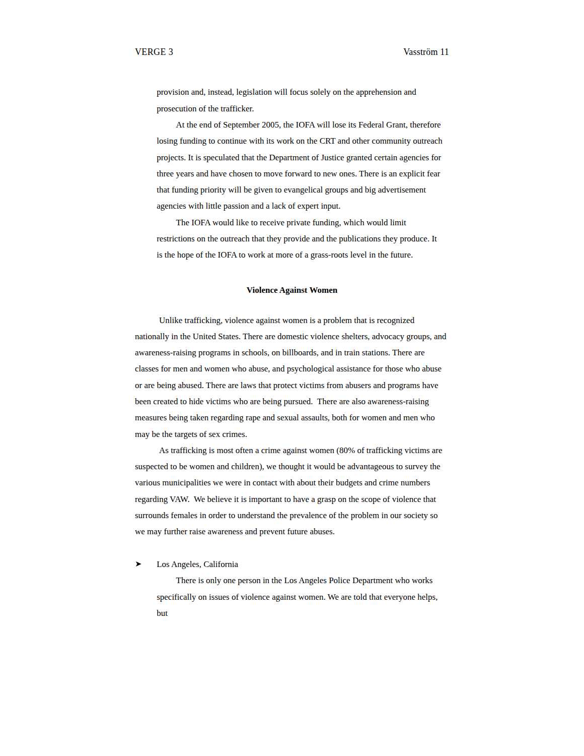VERGE 3 Vasström 11
provision and, instead, legislation will focus solely on the apprehension and prosecution of the trafficker.
At the end of September 2005, the IOFA will lose its Federal Grant, therefore losing funding to continue with its work on the CRT and other community outreach projects. It is speculated that the Department of Justice granted certain agencies for three years and have chosen to move forward to new ones. There is an explicit fear that funding priority will be given to evangelical groups and big advertisement agencies with little passion and a lack of expert input.
The IOFA would like to receive private funding, which would limit restrictions on the outreach that they provide and the publications they produce. It is the hope of the IOFA to work at more of a grass-roots level in the future.
Violence Against Women
Unlike trafficking, violence against women is a problem that is recognized nationally in the United States. There are domestic violence shelters, advocacy groups, and awareness-raising programs in schools, on billboards, and in train stations. There are classes for men and women who abuse, and psychological assistance for those who abuse or are being abused. There are laws that protect victims from abusers and programs have been created to hide victims who are being pursued. There are also awareness-raising measures being taken regarding rape and sexual assaults, both for women and men who may be the targets of sex crimes.
As trafficking is most often a crime against women (80% of trafficking victims are suspected to be women and children), we thought it would be advantageous to survey the various municipalities we were in contact with about their budgets and crime numbers regarding VAW. We believe it is important to have a grasp on the scope of violence that surrounds females in order to understand the prevalence of the problem in our society so we may further raise awareness and prevent future abuses.
➤
Los Angeles, California
There is only one person in the Los Angeles Police Department who works specifically on issues of violence against women. We are told that everyone helps, but